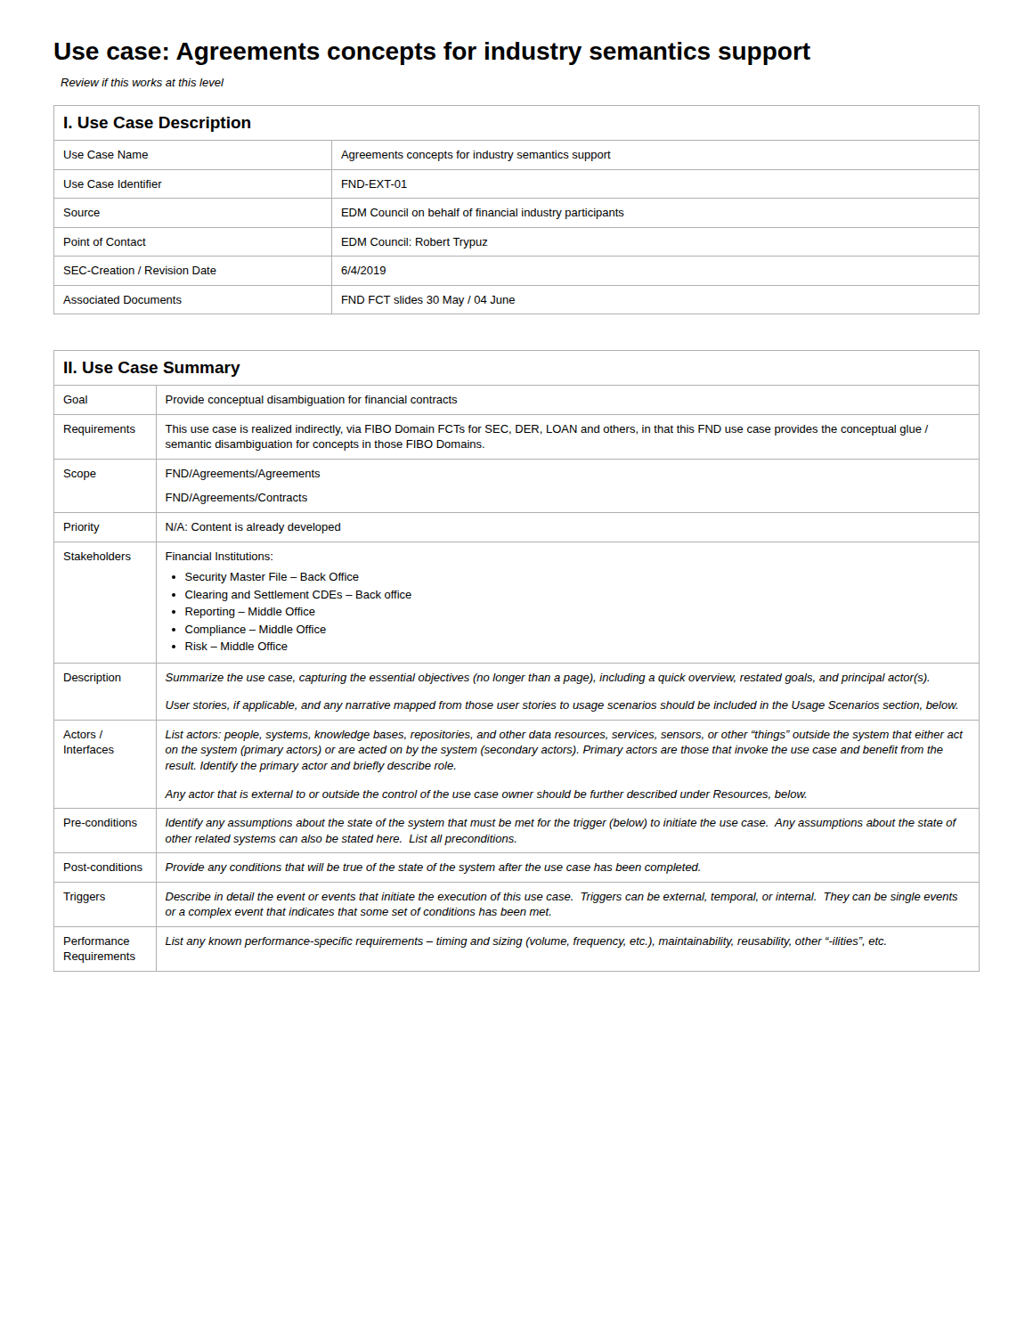Use case: Agreements concepts for industry semantics support
Review if this works at this level
I. Use Case Description
| Use Case Name | Agreements concepts for industry semantics support |
| Use Case Identifier | FND-EXT-01 |
| Source | EDM Council on behalf of financial industry participants |
| Point of Contact | EDM Council: Robert Trypuz |
| SEC-Creation / Revision Date | 6/4/2019 |
| Associated Documents | FND FCT slides 30 May / 04 June |
II. Use Case Summary
| Goal | Provide conceptual disambiguation for financial contracts |
| Requirements | This use case is realized indirectly, via FIBO Domain FCTs for SEC, DER, LOAN and others, in that this FND use case provides the conceptual glue / semantic disambiguation for concepts in those FIBO Domains. |
| Scope | FND/Agreements/Agreements FND/Agreements/Contracts |
| Priority | N/A: Content is already developed |
| Stakeholders | Financial Institutions: Security Master File – Back Office Clearing and Settlement CDEs – Back office Reporting – Middle Office Compliance – Middle Office Risk – Middle Office |
| Description | Summarize the use case, capturing the essential objectives (no longer than a page), including a quick overview, restated goals, and principal actor(s). User stories, if applicable, and any narrative mapped from those user stories to usage scenarios should be included in the Usage Scenarios section, below. |
| Actors / Interfaces | List actors: people, systems, knowledge bases, repositories, and other data resources, services, sensors, or other “things” outside the system that either act on the system (primary actors) or are acted on by the system (secondary actors). Primary actors are those that invoke the use case and benefit from the result. Identify the primary actor and briefly describe role. Any actor that is external to or outside the control of the use case owner should be further described under Resources, below. |
| Pre-conditions | Identify any assumptions about the state of the system that must be met for the trigger (below) to initiate the use case. Any assumptions about the state of other related systems can also be stated here. List all preconditions. |
| Post-conditions | Provide any conditions that will be true of the state of the system after the use case has been completed. |
| Triggers | Describe in detail the event or events that initiate the execution of this use case. Triggers can be external, temporal, or internal. They can be single events or a complex event that indicates that some set of conditions has been met. |
| Performance Requirements | List any known performance-specific requirements – timing and sizing (volume, frequency, etc.), maintainability, reusability, other “-ilities”, etc. |